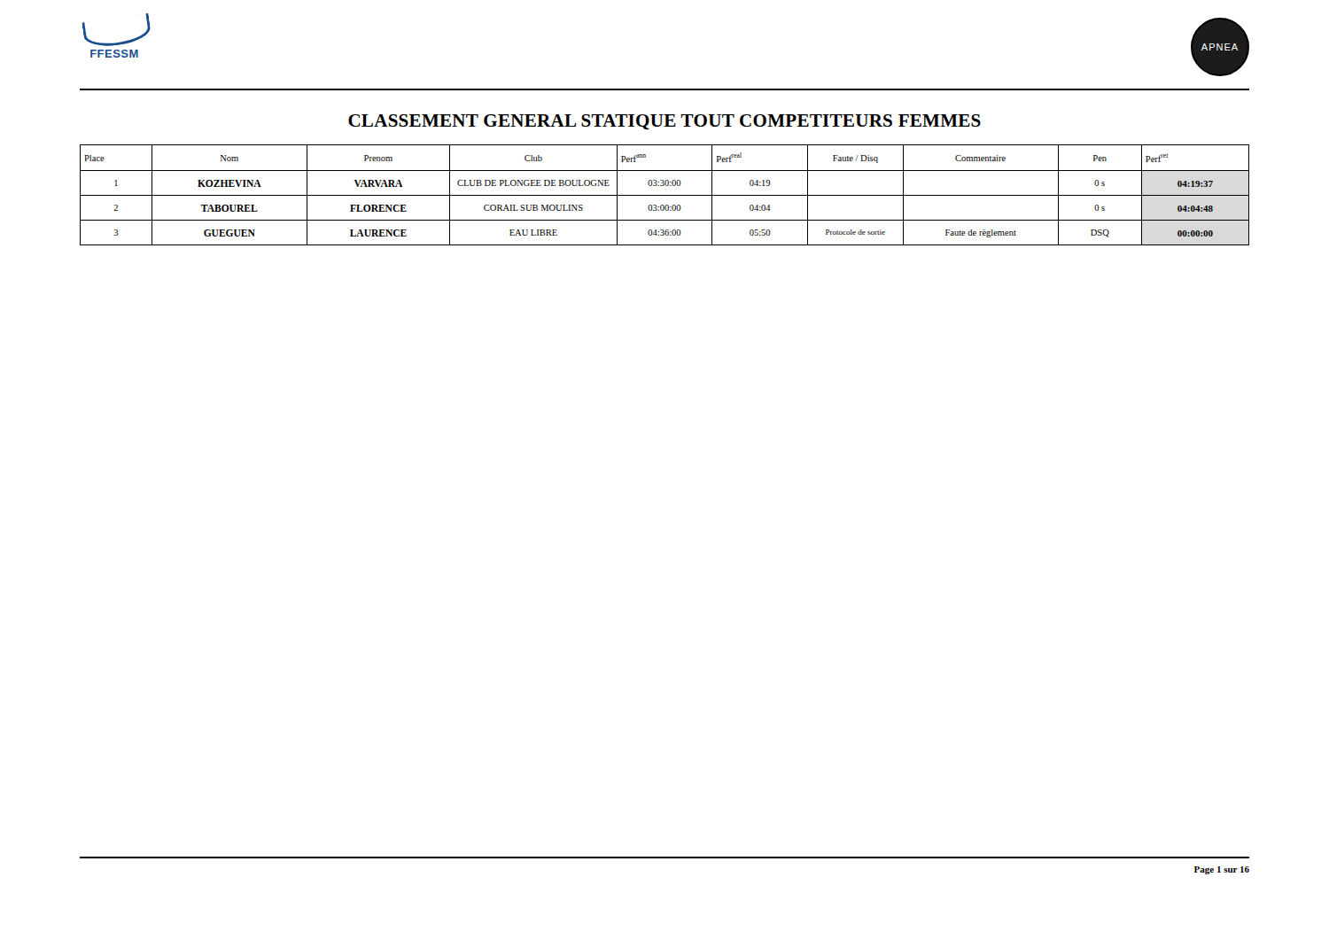FFESSM
APNEA
CLASSEMENT GENERAL STATIQUE TOUT COMPETITEURS FEMMES
| Place | Nom | Prenom | Club | Perf ann | Perf real | Faute / Disq | Commentaire | Pen | Perf ret |
| --- | --- | --- | --- | --- | --- | --- | --- | --- | --- |
| 1 | KOZHEVINA | VARVARA | CLUB DE PLONGEE DE BOULOGNE | 03:30:00 | 04:19 | | | 0 s | 04:19:37 |
| 2 | TABOUREL | FLORENCE | CORAIL SUB MOULINS | 03:00:00 | 04:04 | | | 0 s | 04:04:48 |
| 3 | GUEGUEN | LAURENCE | EAU LIBRE | 04:36:00 | 05:50 | Protocole de sortie | Faute de règlement | DSQ | 00:00:00 |
Page 1 sur 16